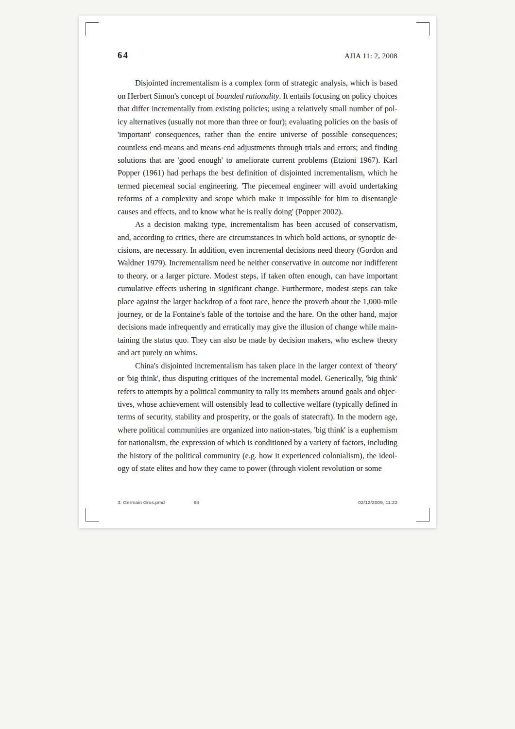64 AJIA 11: 2, 2008
Disjointed incrementalism is a complex form of strategic analysis, which is based on Herbert Simon's concept of bounded rationality. It entails focusing on policy choices that differ incrementally from existing policies; using a relatively small number of policy alternatives (usually not more than three or four); evaluating policies on the basis of 'important' consequences, rather than the entire universe of possible consequences; countless end-means and means-end adjustments through trials and errors; and finding solutions that are 'good enough' to ameliorate current problems (Etzioni 1967). Karl Popper (1961) had perhaps the best definition of disjointed incrementalism, which he termed piecemeal social engineering. 'The piecemeal engineer will avoid undertaking reforms of a complexity and scope which make it impossible for him to disentangle causes and effects, and to know what he is really doing' (Popper 2002).
As a decision making type, incrementalism has been accused of conservatism, and, according to critics, there are circumstances in which bold actions, or synoptic decisions, are necessary. In addition, even incremental decisions need theory (Gordon and Waldner 1979). Incrementalism need be neither conservative in outcome nor indifferent to theory, or a larger picture. Modest steps, if taken often enough, can have important cumulative effects ushering in significant change. Furthermore, modest steps can take place against the larger backdrop of a foot race, hence the proverb about the 1,000-mile journey, or de la Fontaine's fable of the tortoise and the hare. On the other hand, major decisions made infrequently and erratically may give the illusion of change while maintaining the status quo. They can also be made by decision makers, who eschew theory and act purely on whims.
China's disjointed incrementalism has taken place in the larger context of 'theory' or 'big think', thus disputing critiques of the incremental model. Generically, 'big think' refers to attempts by a political community to rally its members around goals and objectives, whose achievement will ostensibly lead to collective welfare (typically defined in terms of security, stability and prosperity, or the goals of statecraft). In the modern age, where political communities are organized into nation-states, 'big think' is a euphemism for nationalism, the expression of which is conditioned by a variety of factors, including the history of the political community (e.g. how it experienced colonialism), the ideology of state elites and how they came to power (through violent revolution or some
3. Germain Gros.pmd 64 02/12/2009, 11:22